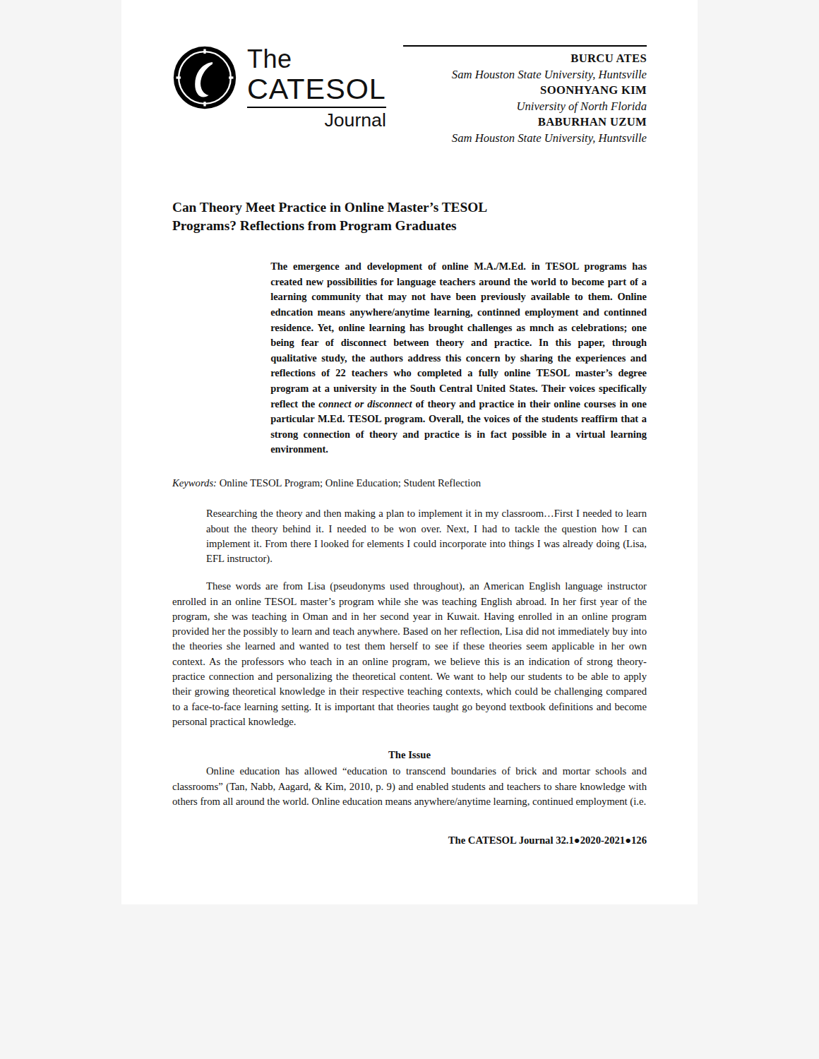The
CATESOL
Journal
BURCU ATES
Sam Houston State University, Huntsville
SOONHYANG KIM
University of North Florida
BABURHAN UZUM
Sam Houston State University, Huntsville
Can Theory Meet Practice in Online Master’s TESOL
Programs? Reflections from Program Graduates
The emergence and development of online M.A./M.Ed. in TESOL programs has created new possibilities for language teachers around the world to become part of a learning community that may not have been previously available to them. Online edncation means anywhere/anytime learning, continned employment and continned residence. Yet, online learning has brought challenges as mnch as celebrations; one being fear of disconnect between theory and practice. In this paper, through qualitative study, the authors address this concern by sharing the experiences and reflections of 22 teachers who completed a fully online TESOL master’s degree program at a university in the South Central United States. Their voices specifically reflect the connect or disconnect of theory and practice in their online courses in one particular M.Ed. TESOL program. Overall, the voices of the students reaffirm that a strong connection of theory and practice is in fact possible in a virtual learning environment.
Keywords: Online TESOL Program; Online Education; Student Reflection
Researching the theory and then making a plan to implement it in my classroom…First I needed to learn about the theory behind it. I needed to be won over. Next, I had to tackle the question how I can implement it. From there I looked for elements I could incorporate into things I was already doing (Lisa, EFL instructor).
These words are from Lisa (pseudonyms used throughout), an American English language instructor enrolled in an online TESOL master’s program while she was teaching English abroad. In her first year of the program, she was teaching in Oman and in her second year in Kuwait. Having enrolled in an online program provided her the possibly to learn and teach anywhere. Based on her reflection, Lisa did not immediately buy into the theories she learned and wanted to test them herself to see if these theories seem applicable in her own context. As the professors who teach in an online program, we believe this is an indication of strong theory-practice connection and personalizing the theoretical content. We want to help our students to be able to apply their growing theoretical knowledge in their respective teaching contexts, which could be challenging compared to a face-to-face learning setting. It is important that theories taught go beyond textbook definitions and become personal practical knowledge.
The Issue
Online education has allowed “education to transcend boundaries of brick and mortar schools and classrooms” (Tan, Nabb, Aagard, & Kim, 2010, p. 9) and enabled students and teachers to share knowledge with others from all around the world. Online education means anywhere/anytime learning, continued employment (i.e.
The CATESOL Journal 32.1●2020-2021●126